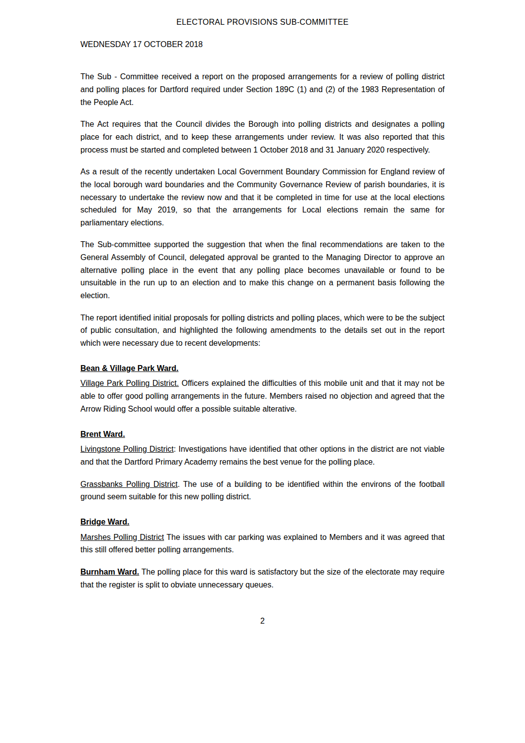ELECTORAL PROVISIONS SUB-COMMITTEE
WEDNESDAY 17 OCTOBER 2018
The Sub - Committee received a report on the proposed arrangements for a review of polling district and polling places for Dartford required under Section 189C (1) and (2) of the 1983 Representation of the People Act.
The Act requires that the Council divides the Borough into polling districts and designates a polling place for each district, and to keep these arrangements under review. It was also reported that this process must be started and completed between 1 October 2018 and 31 January 2020 respectively.
As a result of the recently undertaken Local Government Boundary Commission for England review of the local borough ward boundaries and the Community Governance Review of parish boundaries, it is necessary to undertake the review now and that it be completed in time for use at the local elections scheduled for May 2019, so that the arrangements for Local elections remain the same for parliamentary elections.
The Sub-committee supported the suggestion that when the final recommendations are taken to the General Assembly of Council, delegated approval be granted to the Managing Director to approve an alternative polling place in the event that any polling place becomes unavailable or found to be unsuitable in the run up to an election and to make this change on a permanent basis following the election.
The report identified initial proposals for polling districts and polling places, which were to be the subject of public consultation, and highlighted the following amendments to the details set out in the report which were necessary due to recent developments:
Bean & Village Park Ward.
Village Park Polling District. Officers explained the difficulties of this mobile unit and that it may not be able to offer good polling arrangements in the future. Members raised no objection and agreed that the Arrow Riding School would offer a possible suitable alterative.
Brent Ward.
Livingstone Polling District: Investigations have identified that other options in the district are not viable and that the Dartford Primary Academy remains the best venue for the polling place.
Grassbanks Polling District. The use of a building to be identified within the environs of the football ground seem suitable for this new polling district.
Bridge Ward.
Marshes Polling District The issues with car parking was explained to Members and it was agreed that this still offered better polling arrangements.
Burnham Ward. The polling place for this ward is satisfactory but the size of the electorate may require that the register is split to obviate unnecessary queues.
2